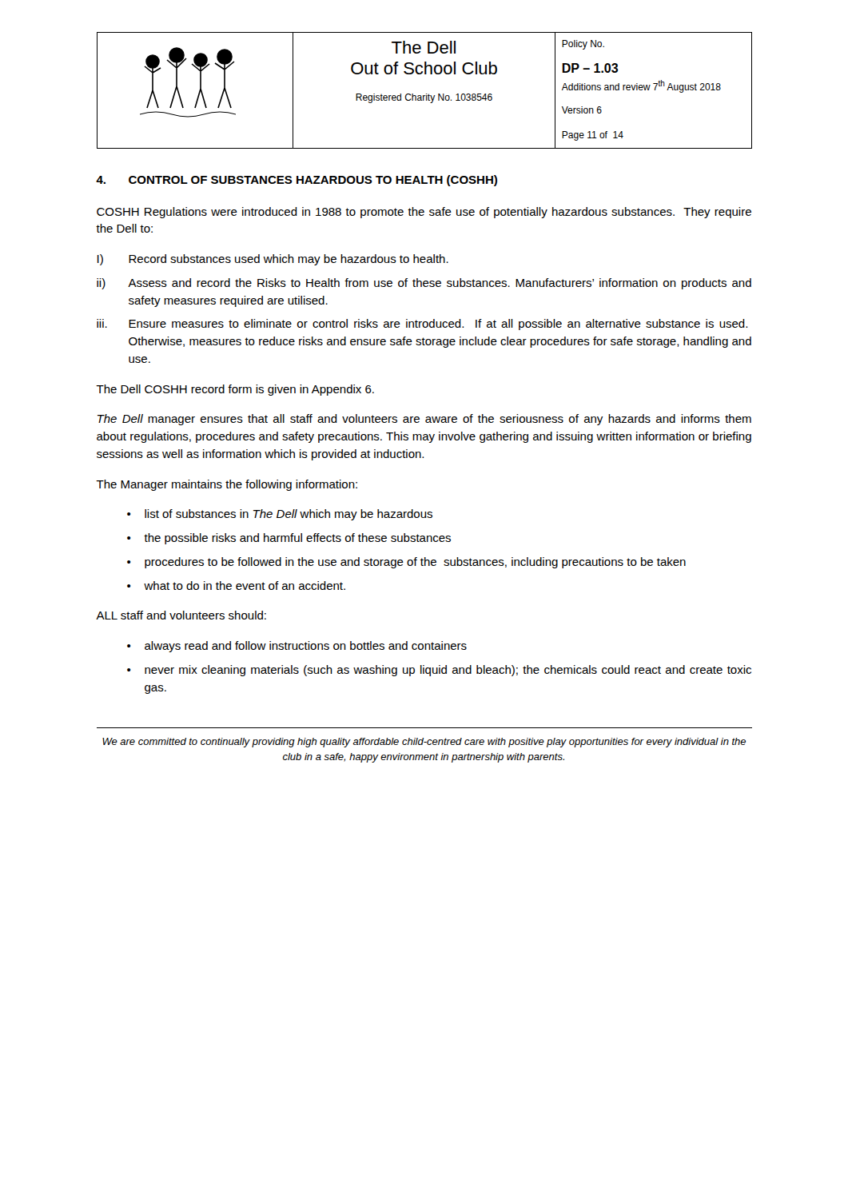| | The Dell Out of School Club Registered Charity No. 1038546 | Policy No. DP – 1.03 Additions and review 7 th August 2018 Version 6 Page 11 of 14 |
4. CONTROL OF SUBSTANCES HAZARDOUS TO HEALTH (COSHH)
COSHH Regulations were introduced in 1988 to promote the safe use of potentially hazardous substances. They require the Dell to:
I) Record substances used which may be hazardous to health.
ii) Assess and record the Risks to Health from use of these substances. Manufacturers’ information on products and safety measures required are utilised.
iii. Ensure measures to eliminate or control risks are introduced. If at all possible an alternative substance is used. Otherwise, measures to reduce risks and ensure safe storage include clear procedures for safe storage, handling and use.
The Dell COSHH record form is given in Appendix 6.
The Dell manager ensures that all staff and volunteers are aware of the seriousness of any hazards and informs them about regulations, procedures and safety precautions. This may involve gathering and issuing written information or briefing sessions as well as information which is provided at induction.
The Manager maintains the following information:
list of substances in The Dell which may be hazardous
the possible risks and harmful effects of these substances
procedures to be followed in the use and storage of the substances, including precautions to be taken
what to do in the event of an accident.
ALL staff and volunteers should:
always read and follow instructions on bottles and containers
never mix cleaning materials (such as washing up liquid and bleach); the chemicals could react and create toxic gas.
We are committed to continually providing high quality affordable child-centred care with positive play opportunities for every individual in the club in a safe, happy environment in partnership with parents.